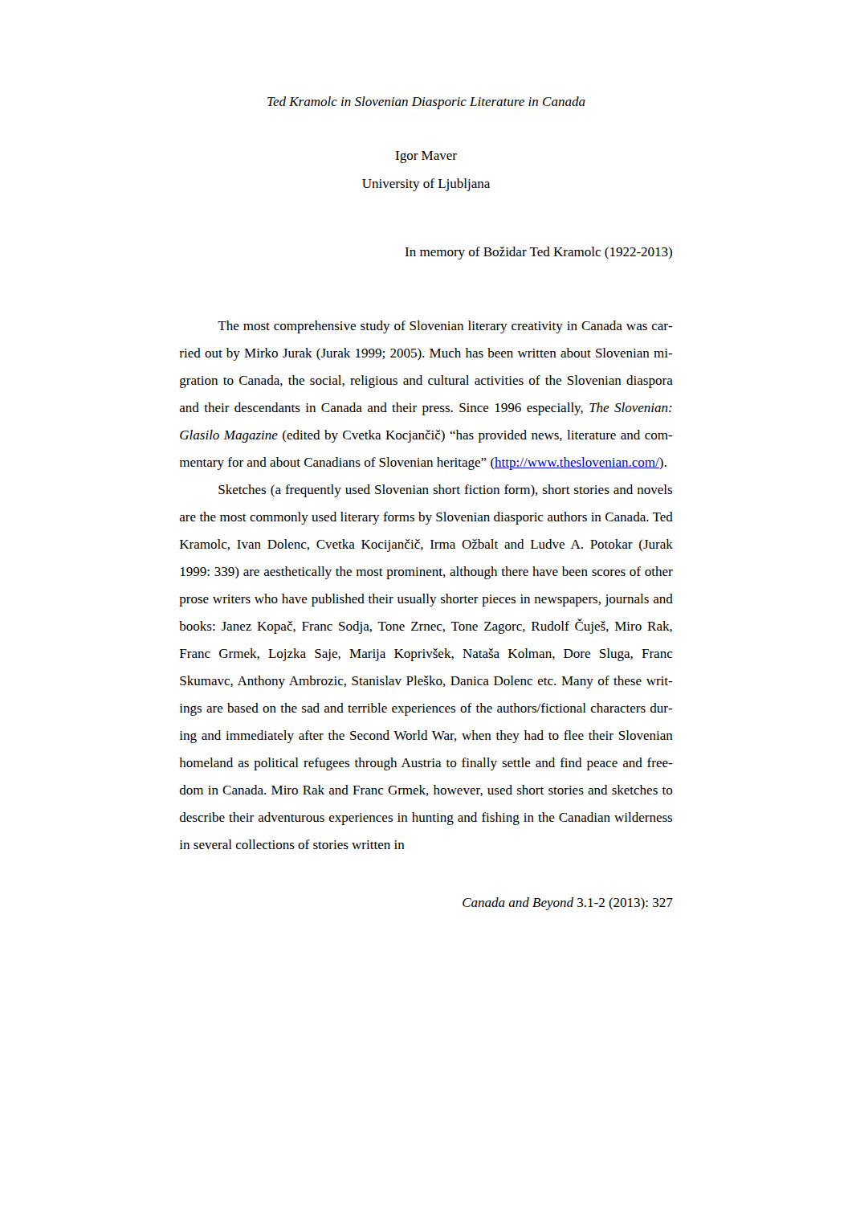Ted Kramolc in Slovenian Diasporic Literature in Canada
Igor Maver
University of Ljubljana
In memory of Božidar Ted Kramolc (1922-2013)
The most comprehensive study of Slovenian literary creativity in Canada was carried out by Mirko Jurak (Jurak 1999; 2005). Much has been written about Slovenian migration to Canada, the social, religious and cultural activities of the Slovenian diaspora and their descendants in Canada and their press. Since 1996 especially, The Slovenian: Glasilo Magazine (edited by Cvetka Kocjančič) “has provided news, literature and commentary for and about Canadians of Slovenian heritage” (http://www.theslovenian.com/).
Sketches (a frequently used Slovenian short fiction form), short stories and novels are the most commonly used literary forms by Slovenian diasporic authors in Canada. Ted Kramolc, Ivan Dolenc, Cvetka Kocijančič, Irma Ožbalt and Ludve A. Potokar (Jurak 1999: 339) are aesthetically the most prominent, although there have been scores of other prose writers who have published their usually shorter pieces in newspapers, journals and books: Janez Kopač, Franc Sodja, Tone Zrnec, Tone Zagorc, Rudolf Čuješ, Miro Rak, Franc Grmek, Lojzka Saje, Marija Koprivšek, Nataša Kolman, Dore Sluga, Franc Skumavc, Anthony Ambrozic, Stanislav Pleško, Danica Dolenc etc. Many of these writings are based on the sad and terrible experiences of the authors/fictional characters during and immediately after the Second World War, when they had to flee their Slovenian homeland as political refugees through Austria to finally settle and find peace and freedom in Canada. Miro Rak and Franc Grmek, however, used short stories and sketches to describe their adventurous experiences in hunting and fishing in the Canadian wilderness in several collections of stories written in
Canada and Beyond 3.1-2 (2013): 327